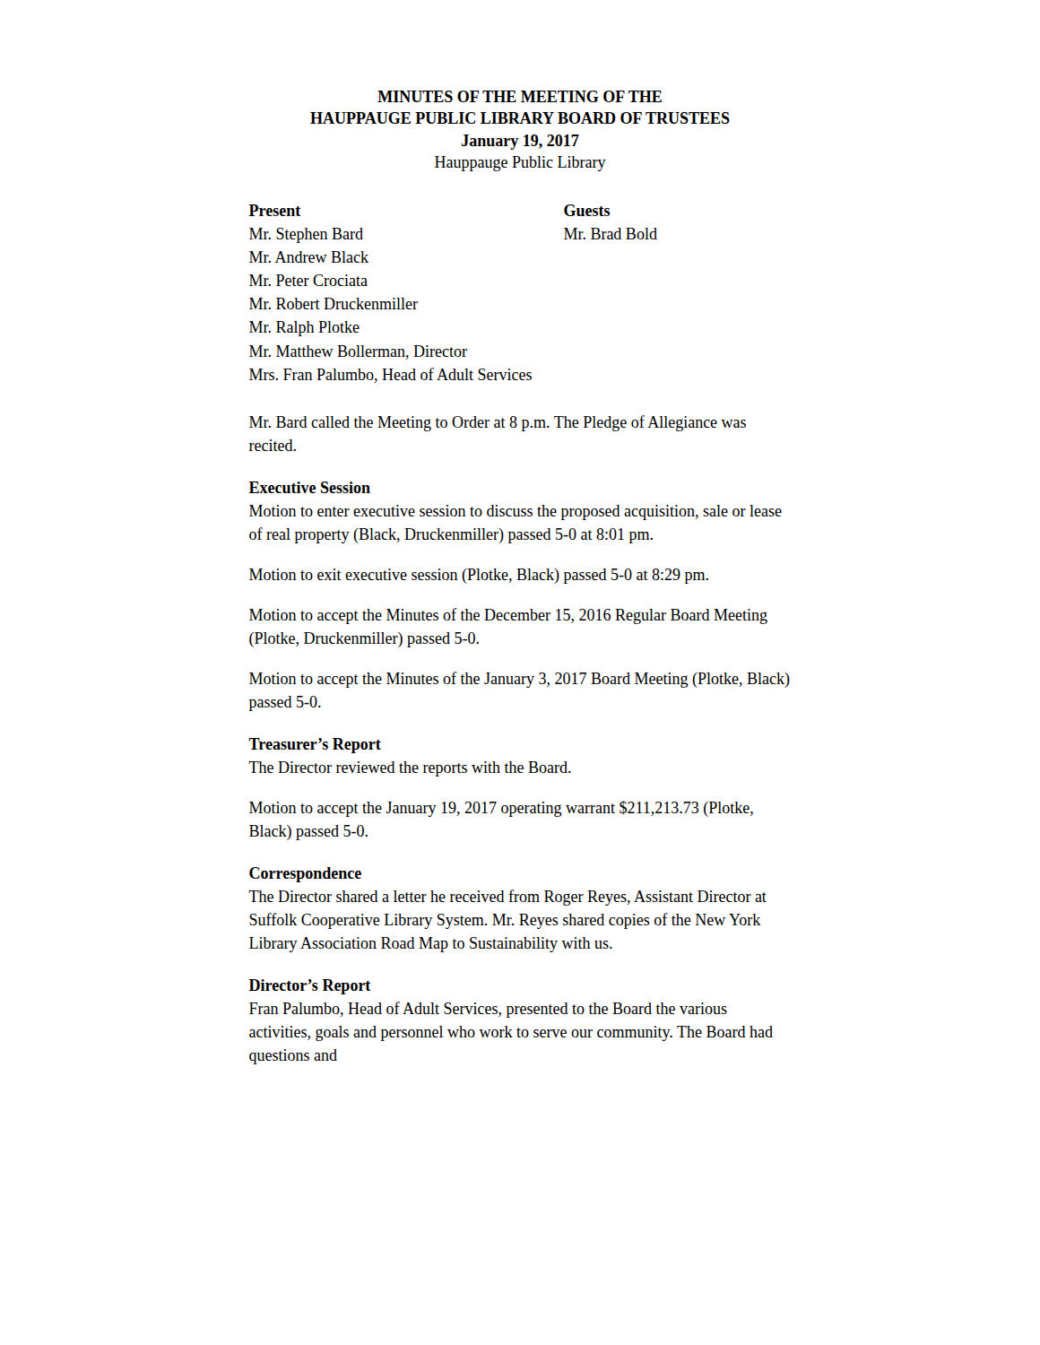MINUTES OF THE MEETING OF THE
HAUPPAUGE PUBLIC LIBRARY BOARD OF TRUSTEES
January 19, 2017
Hauppauge Public Library
| Present | Guests |
| Mr. Stephen Bard | Mr. Brad Bold |
| Mr. Andrew Black | |
| Mr. Peter Crociata | |
| Mr. Robert Druckenmiller | |
| Mr. Ralph Plotke | |
| Mr. Matthew Bollerman, Director | |
| Mrs. Fran Palumbo, Head of Adult Services | |
Mr. Bard called the Meeting to Order at 8 p.m. The Pledge of Allegiance was recited.
Executive Session
Motion to enter executive session to discuss the proposed acquisition, sale or lease of real property (Black, Druckenmiller) passed 5-0 at 8:01 pm.
Motion to exit executive session (Plotke, Black) passed 5-0 at 8:29 pm.
Motion to accept the Minutes of the December 15, 2016 Regular Board Meeting (Plotke, Druckenmiller) passed 5-0.
Motion to accept the Minutes of the January 3, 2017 Board Meeting (Plotke, Black) passed 5-0.
Treasurer’s Report
The Director reviewed the reports with the Board.
Motion to accept the January 19, 2017 operating warrant $211,213.73 (Plotke, Black) passed 5-0.
Correspondence
The Director shared a letter he received from Roger Reyes, Assistant Director at Suffolk Cooperative Library System. Mr. Reyes shared copies of the New York Library Association Road Map to Sustainability with us.
Director’s Report
Fran Palumbo, Head of Adult Services, presented to the Board the various activities, goals and personnel who work to serve our community. The Board had questions and